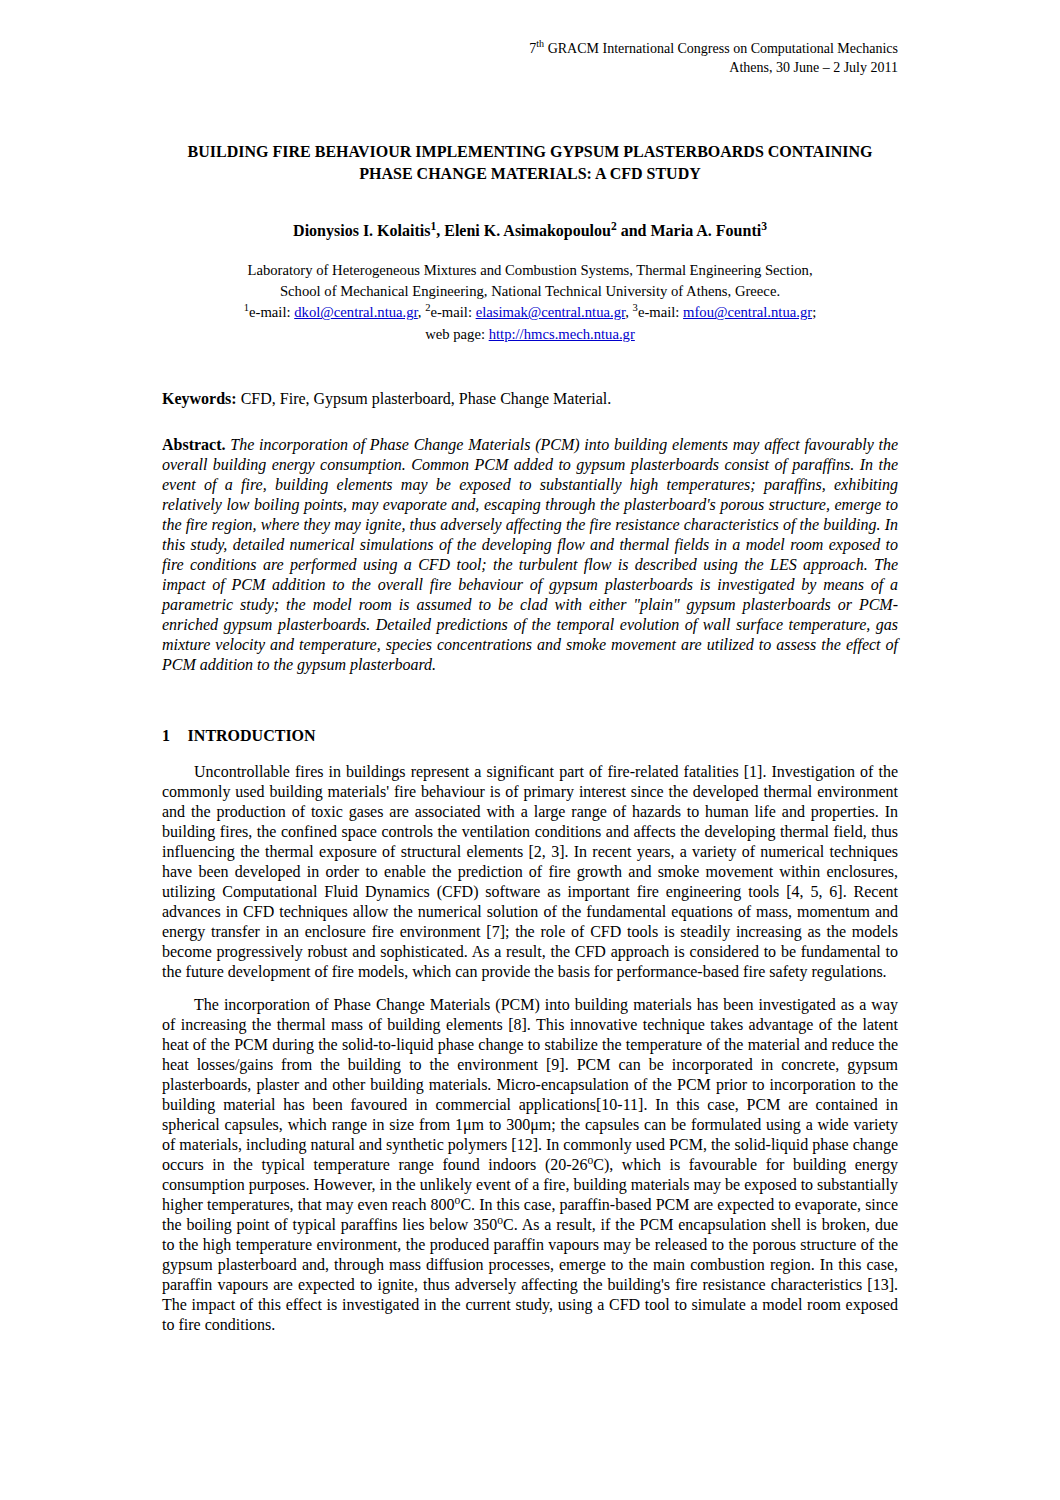7th GRACM International Congress on Computational Mechanics
Athens, 30 June – 2 July 2011
Building Fire Behaviour Implementing Gypsum Plasterboards Containing
Phase Change Materials: A CFD Study
Dionysios I. Kolaitis1, Eleni K. Asimakopoulou2 and Maria A. Founti3
Laboratory of Heterogeneous Mixtures and Combustion Systems, Thermal Engineering Section,
School of Mechanical Engineering, National Technical University of Athens, Greece.
1e-mail: dkol@central.ntua.gr, 2e-mail: elasimak@central.ntua.gr, 3e-mail: mfou@central.ntua.gr;
web page: http://hmcs.mech.ntua.gr
Keywords: CFD, Fire, Gypsum plasterboard, Phase Change Material.
Abstract. The incorporation of Phase Change Materials (PCM) into building elements may affect favourably the overall building energy consumption. Common PCM added to gypsum plasterboards consist of paraffins. In the event of a fire, building elements may be exposed to substantially high temperatures; paraffins, exhibiting relatively low boiling points, may evaporate and, escaping through the plasterboard's porous structure, emerge to the fire region, where they may ignite, thus adversely affecting the fire resistance characteristics of the building. In this study, detailed numerical simulations of the developing flow and thermal fields in a model room exposed to fire conditions are performed using a CFD tool; the turbulent flow is described using the LES approach. The impact of PCM addition to the overall fire behaviour of gypsum plasterboards is investigated by means of a parametric study; the model room is assumed to be clad with either "plain" gypsum plasterboards or PCM-enriched gypsum plasterboards. Detailed predictions of the temporal evolution of wall surface temperature, gas mixture velocity and temperature, species concentrations and smoke movement are utilized to assess the effect of PCM addition to the gypsum plasterboard.
1 INTRODUCTION
Uncontrollable fires in buildings represent a significant part of fire-related fatalities [1]. Investigation of the commonly used building materials' fire behaviour is of primary interest since the developed thermal environment and the production of toxic gases are associated with a large range of hazards to human life and properties. In building fires, the confined space controls the ventilation conditions and affects the developing thermal field, thus influencing the thermal exposure of structural elements [2, 3]. In recent years, a variety of numerical techniques have been developed in order to enable the prediction of fire growth and smoke movement within enclosures, utilizing Computational Fluid Dynamics (CFD) software as important fire engineering tools [4, 5, 6]. Recent advances in CFD techniques allow the numerical solution of the fundamental equations of mass, momentum and energy transfer in an enclosure fire environment [7]; the role of CFD tools is steadily increasing as the models become progressively robust and sophisticated. As a result, the CFD approach is considered to be fundamental to the future development of fire models, which can provide the basis for performance-based fire safety regulations.
The incorporation of Phase Change Materials (PCM) into building materials has been investigated as a way of increasing the thermal mass of building elements [8]. This innovative technique takes advantage of the latent heat of the PCM during the solid-to-liquid phase change to stabilize the temperature of the material and reduce the heat losses/gains from the building to the environment [9]. PCM can be incorporated in concrete, gypsum plasterboards, plaster and other building materials. Micro-encapsulation of the PCM prior to incorporation to the building material has been favoured in commercial applications[10-11]. In this case, PCM are contained in spherical capsules, which range in size from 1μm to 300μm; the capsules can be formulated using a wide variety of materials, including natural and synthetic polymers [12]. In commonly used PCM, the solid-liquid phase change occurs in the typical temperature range found indoors (20-26oC), which is favourable for building energy consumption purposes. However, in the unlikely event of a fire, building materials may be exposed to substantially higher temperatures, that may even reach 800oC. In this case, paraffin-based PCM are expected to evaporate, since the boiling point of typical paraffins lies below 350oC. As a result, if the PCM encapsulation shell is broken, due to the high temperature environment, the produced paraffin vapours may be released to the porous structure of the gypsum plasterboard and, through mass diffusion processes, emerge to the main combustion region. In this case, paraffin vapours are expected to ignite, thus adversely affecting the building's fire resistance characteristics [13]. The impact of this effect is investigated in the current study, using a CFD tool to simulate a model room exposed to fire conditions.